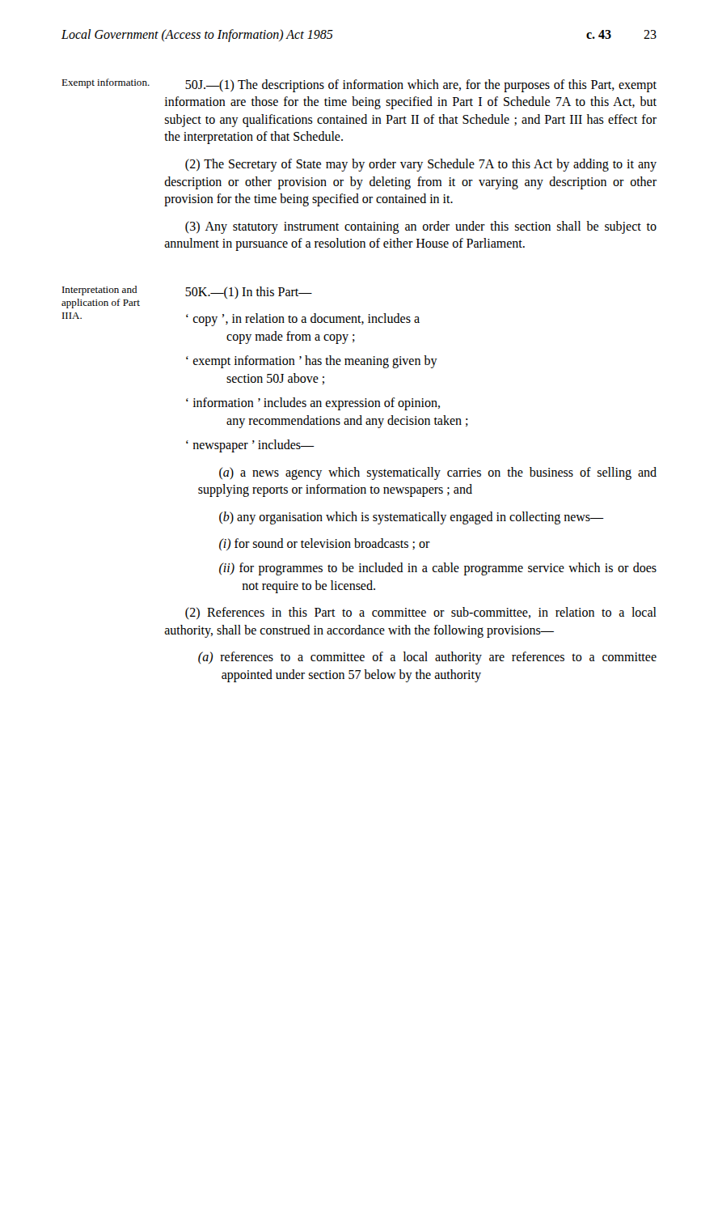Local Government (Access to Information) Act 1985 c. 43 23
Exempt information.
50J.—(1) The descriptions of information which are, for the purposes of this Part, exempt information are those for the time being specified in Part I of Schedule 7A to this Act, but subject to any qualifications contained in Part II of that Schedule ; and Part III has effect for the interpretation of that Schedule.
(2) The Secretary of State may by order vary Schedule 7A to this Act by adding to it any description or other provision or by deleting from it or varying any description or other provision for the time being specified or contained in it.
(3) Any statutory instrument containing an order under this section shall be subject to annulment in pursuance of a resolution of either House of Parliament.
Interpretation and application of Part IIIA.
50K.—(1) In this Part—
‘ copy ’, in relation to a document, includes a copy made from a copy ;
‘ exempt information ’ has the meaning given by section 50J above ;
‘ information ’ includes an expression of opinion, any recommendations and any decision taken ;
‘ newspaper ’ includes—
(a) a news agency which systematically carries on the business of selling and supplying reports or information to newspapers ; and
(b) any organisation which is systematically engaged in collecting news—
(i) for sound or television broadcasts ; or
(ii) for programmes to be included in a cable programme service which is or does not require to be licensed.
(2) References in this Part to a committee or sub-committee, in relation to a local authority, shall be construed in accordance with the following provisions—
(a) references to a committee of a local authority are references to a committee appointed under section 57 below by the authority